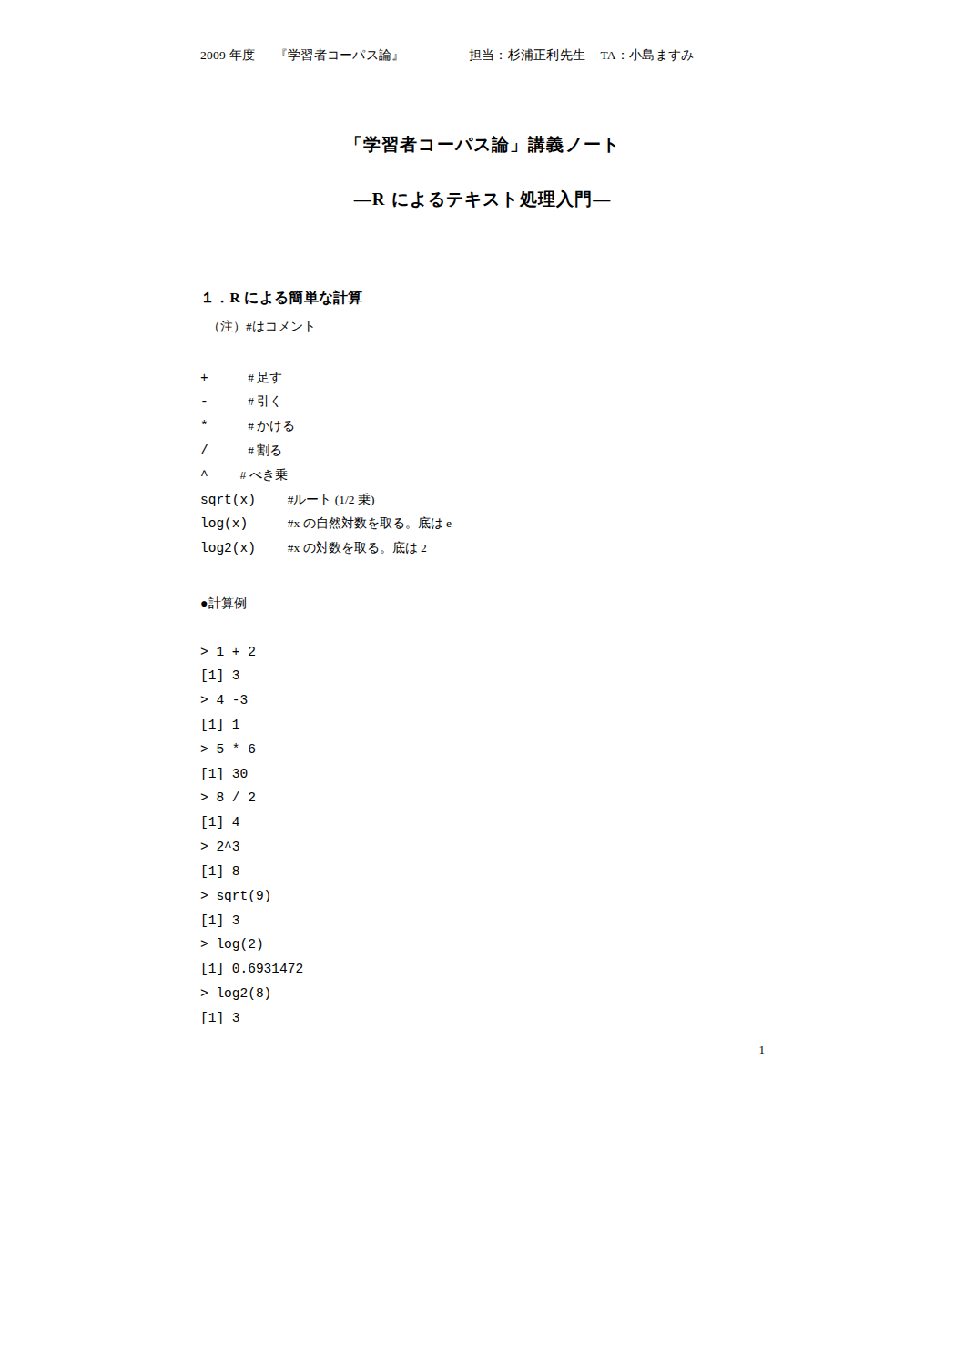2009 年度『学習者コーパス論』担当：杉浦正利先生 TA：小島ますみ
「学習者コーパス論」講義ノート —R によるテキスト処理入門—
１．R による簡単な計算
（注）#はコメント
+     # 足す
-     # 引く
*     # かける
/     # 割る
^    # べき乗
sqrt(x)    #ルート (1/2 乗)
log(x)     #x の自然対数を取る。底は e
log2(x)    #x の対数を取る。底は 2
●計算例
> 1 + 2
[1] 3
> 4 -3
[1] 1
> 5 * 6
[1] 30
> 8 / 2
[1] 4
> 2^3
[1] 8
> sqrt(9)
[1] 3
> log(2)
[1] 0.6931472
> log2(8)
[1] 3
1